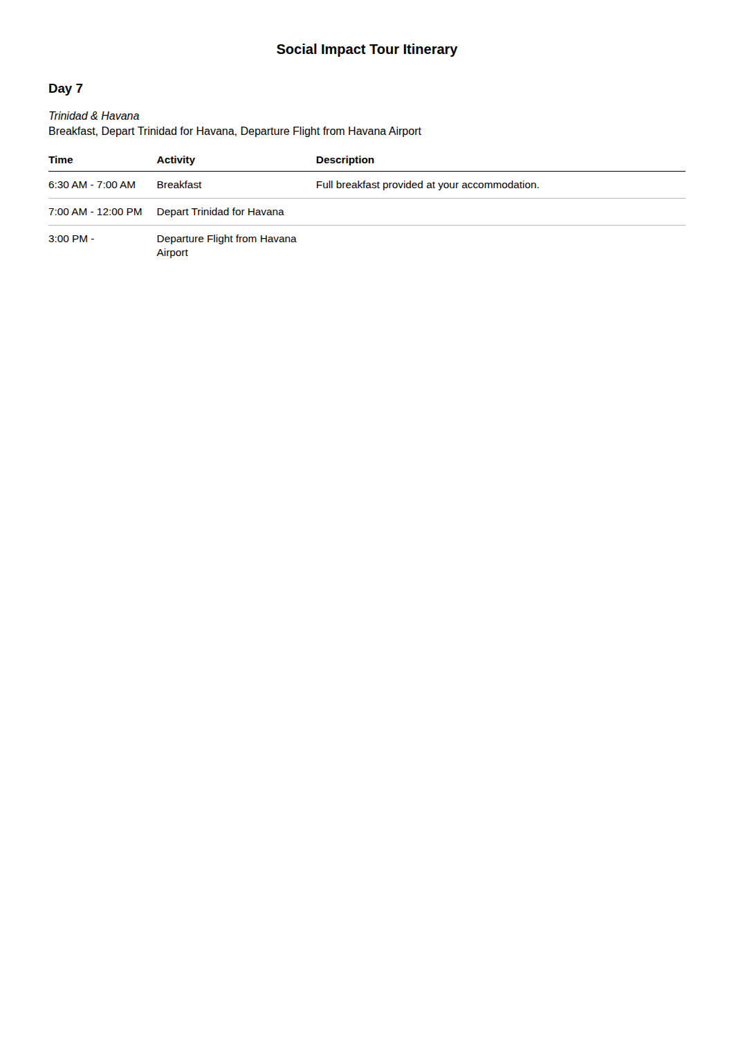Social Impact Tour Itinerary
Day 7
Trinidad & Havana
Breakfast, Depart Trinidad for Havana, Departure Flight from Havana Airport
| Time | Activity | Description |
| --- | --- | --- |
| 6:30 AM - 7:00 AM | Breakfast | Full breakfast provided at your accommodation. |
| 7:00 AM - 12:00 PM | Depart Trinidad for Havana | |
| 3:00 PM - | Departure Flight from Havana Airport | |